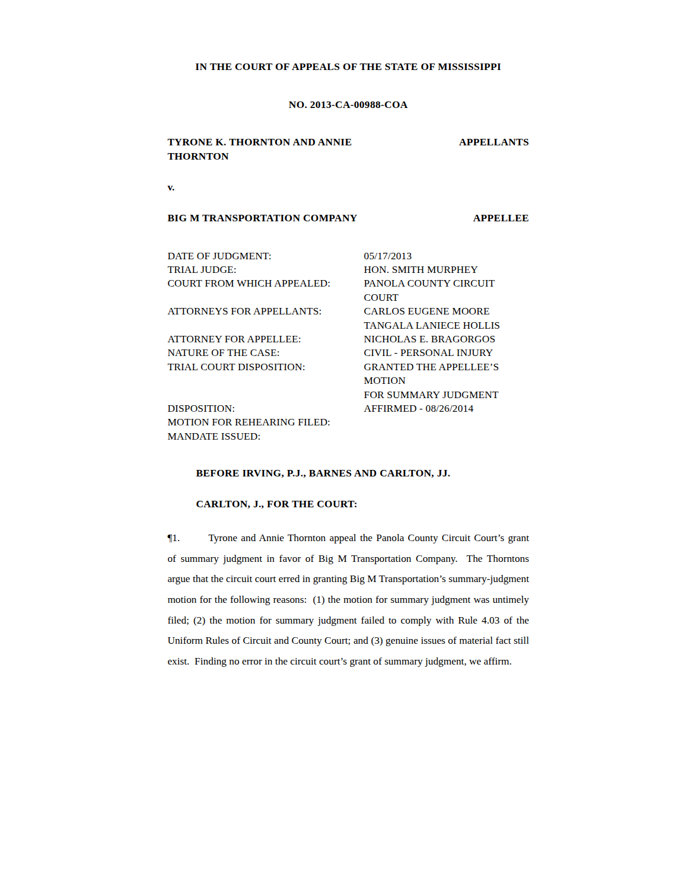IN THE COURT OF APPEALS OF THE STATE OF MISSISSIPPI
NO. 2013-CA-00988-COA
| TYRONE K. THORNTON AND ANNIE THORNTON | APPELLANTS |
v.
| BIG M TRANSPORTATION COMPANY | APPELLEE |
| DATE OF JUDGMENT: | 05/17/2013 |
| TRIAL JUDGE: | HON. SMITH MURPHEY |
| COURT FROM WHICH APPEALED: | PANOLA COUNTY CIRCUIT COURT |
| ATTORNEYS FOR APPELLANTS: | CARLOS EUGENE MOORE |
| | TANGALA LANIECE HOLLIS |
| ATTORNEY FOR APPELLEE: | NICHOLAS E. BRAGORGOS |
| NATURE OF THE CASE: | CIVIL - PERSONAL INJURY |
| TRIAL COURT DISPOSITION: | GRANTED THE APPELLEE’S MOTION FOR SUMMARY JUDGMENT |
| DISPOSITION: | AFFIRMED - 08/26/2014 |
| MOTION FOR REHEARING FILED: | |
| MANDATE ISSUED: | |
BEFORE IRVING, P.J., BARNES AND CARLTON, JJ.
CARLTON, J., FOR THE COURT:
¶1. Tyrone and Annie Thornton appeal the Panola County Circuit Court’s grant of summary judgment in favor of Big M Transportation Company. The Thorntons argue that the circuit court erred in granting Big M Transportation’s summary-judgment motion for the following reasons: (1) the motion for summary judgment was untimely filed; (2) the motion for summary judgment failed to comply with Rule 4.03 of the Uniform Rules of Circuit and County Court; and (3) genuine issues of material fact still exist. Finding no error in the circuit court’s grant of summary judgment, we affirm.